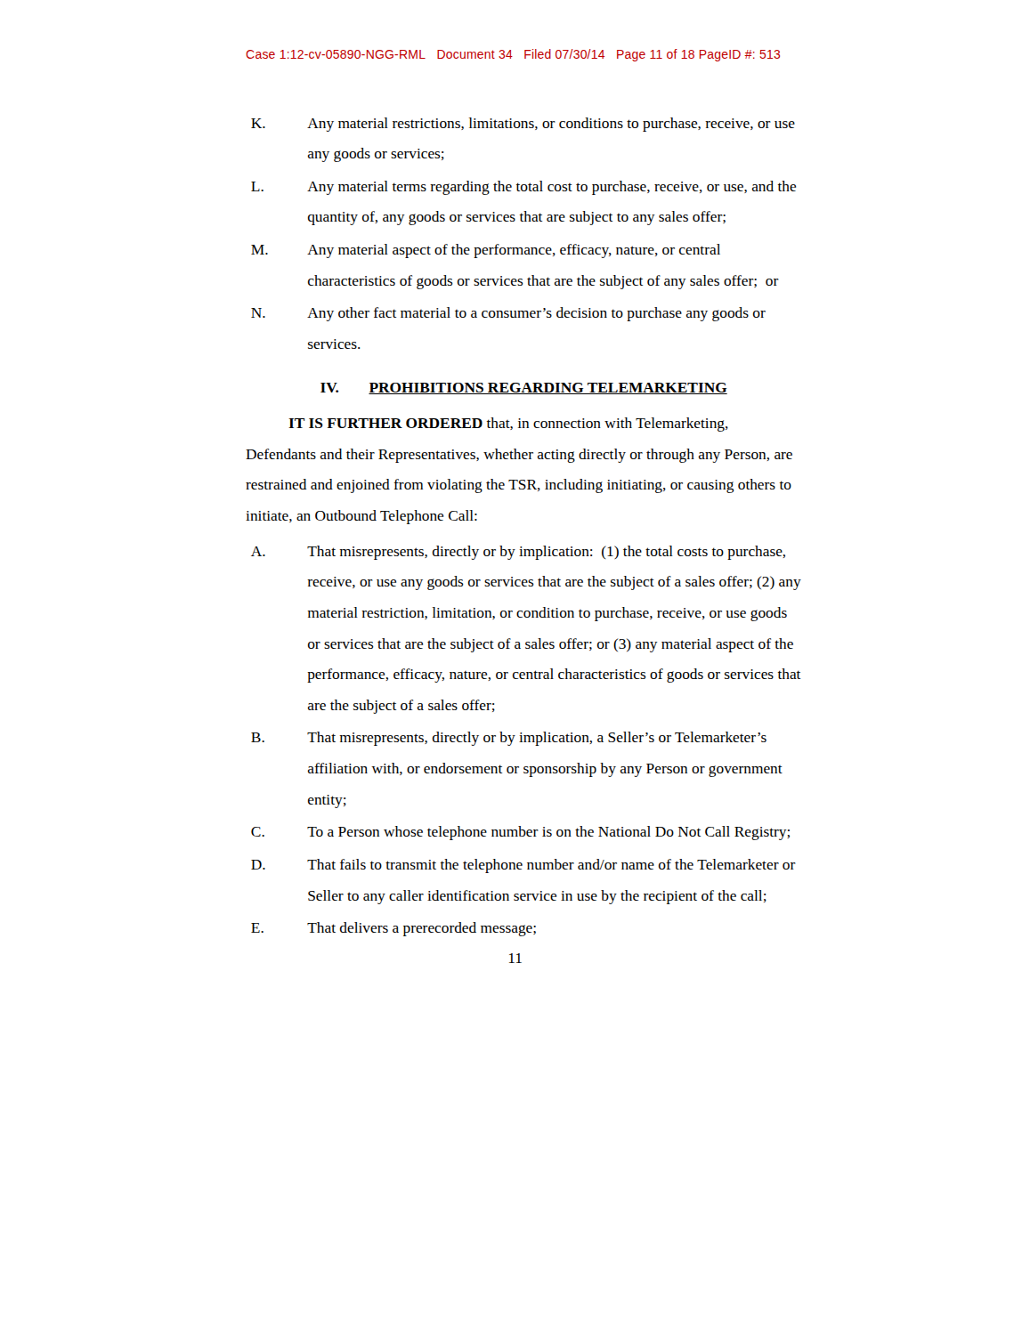Case 1:12-cv-05890-NGG-RML Document 34 Filed 07/30/14 Page 11 of 18 PageID #: 513
K. Any material restrictions, limitations, or conditions to purchase, receive, or use any goods or services;
L. Any material terms regarding the total cost to purchase, receive, or use, and the quantity of, any goods or services that are subject to any sales offer;
M. Any material aspect of the performance, efficacy, nature, or central characteristics of goods or services that are the subject of any sales offer; or
N. Any other fact material to a consumer’s decision to purchase any goods or services.
IV. PROHIBITIONS REGARDING TELEMARKETING
IT IS FURTHER ORDERED that, in connection with Telemarketing, Defendants and their Representatives, whether acting directly or through any Person, are restrained and enjoined from violating the TSR, including initiating, or causing others to initiate, an Outbound Telephone Call:
A. That misrepresents, directly or by implication: (1) the total costs to purchase, receive, or use any goods or services that are the subject of a sales offer; (2) any material restriction, limitation, or condition to purchase, receive, or use goods or services that are the subject of a sales offer; or (3) any material aspect of the performance, efficacy, nature, or central characteristics of goods or services that are the subject of a sales offer;
B. That misrepresents, directly or by implication, a Seller’s or Telemarketer’s affiliation with, or endorsement or sponsorship by any Person or government entity;
C. To a Person whose telephone number is on the National Do Not Call Registry;
D. That fails to transmit the telephone number and/or name of the Telemarketer or Seller to any caller identification service in use by the recipient of the call;
E. That delivers a prerecorded message;
11